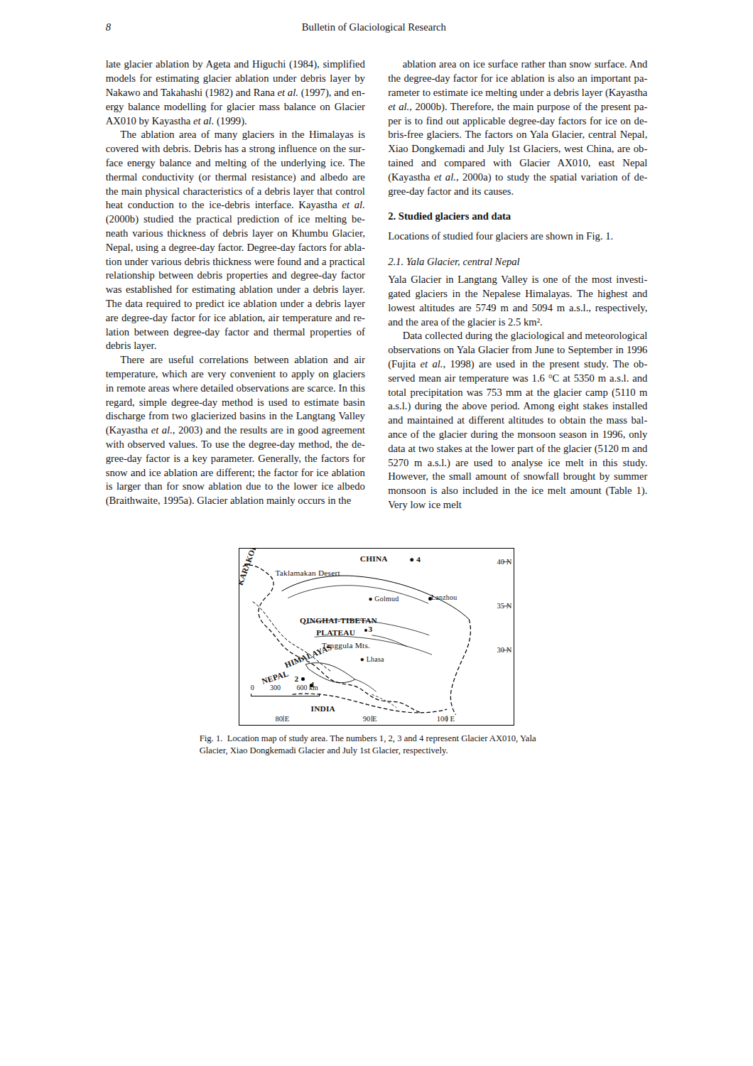8 Bulletin of Glaciological Research
late glacier ablation by Ageta and Higuchi (1984), simplified models for estimating glacier ablation under debris layer by Nakawo and Takahashi (1982) and Rana et al. (1997), and energy balance modelling for glacier mass balance on Glacier AX010 by Kayastha et al. (1999).
The ablation area of many glaciers in the Himalayas is covered with debris. Debris has a strong influence on the surface energy balance and melting of the underlying ice. The thermal conductivity (or thermal resistance) and albedo are the main physical characteristics of a debris layer that control heat conduction to the ice-debris interface. Kayastha et al. (2000b) studied the practical prediction of ice melting beneath various thickness of debris layer on Khumbu Glacier, Nepal, using a degree-day factor. Degree-day factors for ablation under various debris thickness were found and a practical relationship between debris properties and degree-day factor was established for estimating ablation under a debris layer. The data required to predict ice ablation under a debris layer are degree-day factor for ice ablation, air temperature and relation between degree-day factor and thermal properties of debris layer.
There are useful correlations between ablation and air temperature, which are very convenient to apply on glaciers in remote areas where detailed observations are scarce. In this regard, simple degree-day method is used to estimate basin discharge from two glacierized basins in the Langtang Valley (Kayastha et al., 2003) and the results are in good agreement with observed values. To use the degree-day method, the degree-day factor is a key parameter. Generally, the factors for snow and ice ablation are different; the factor for ice ablation is larger than for snow ablation due to the lower ice albedo (Braithwaite, 1995a). Glacier ablation mainly occurs in the
ablation area on ice surface rather than snow surface. And the degree-day factor for ice ablation is also an important parameter to estimate ice melting under a debris layer (Kayastha et al., 2000b). Therefore, the main purpose of the present paper is to find out applicable degree-day factors for ice on debris-free glaciers. The factors on Yala Glacier, central Nepal, Xiao Dongkemadi and July 1st Glaciers, west China, are obtained and compared with Glacier AX010, east Nepal (Kayastha et al., 2000a) to study the spatial variation of degree-day factor and its causes.
2. Studied glaciers and data
Locations of studied four glaciers are shown in Fig. 1.
2.1. Yala Glacier, central Nepal
Yala Glacier in Langtang Valley is one of the most investigated glaciers in the Nepalese Himalayas. The highest and lowest altitudes are 5749 m and 5094 m a.s.l., respectively, and the area of the glacier is 2.5 km².
Data collected during the glaciological and meteorological observations on Yala Glacier from June to September in 1996 (Fujita et al., 1998) are used in the present study. The observed mean air temperature was 1.6 °C at 5350 m a.s.l. and total precipitation was 753 mm at the glacier camp (5110 m a.s.l.) during the above period. Among eight stakes installed and maintained at different altitudes to obtain the mass balance of the glacier during the monsoon season in 1996, only data at two stakes at the lower part of the glacier (5120 m and 5270 m a.s.l.) are used to analyse ice melt in this study. However, the small amount of snowfall brought by summer monsoon is also included in the ice melt amount (Table 1). Very low ice melt
CHINA ● 4 Taklamakan Desert KARAKORAM ● Golmud Lanzhou QINGHAI-TIBETAN PLATEAU 3 Tanggula Mts. HIMALAYAS ● Lhasa NEPAL 2 1 INDIA 0300600 km 40 N 35 N 30 N 80 E 90 E 100 E
Fig. 1. Location map of study area. The numbers 1, 2, 3 and 4 represent Glacier AX010, Yala Glacier, Xiao Dongkemadi Glacier and July 1st Glacier, respectively.